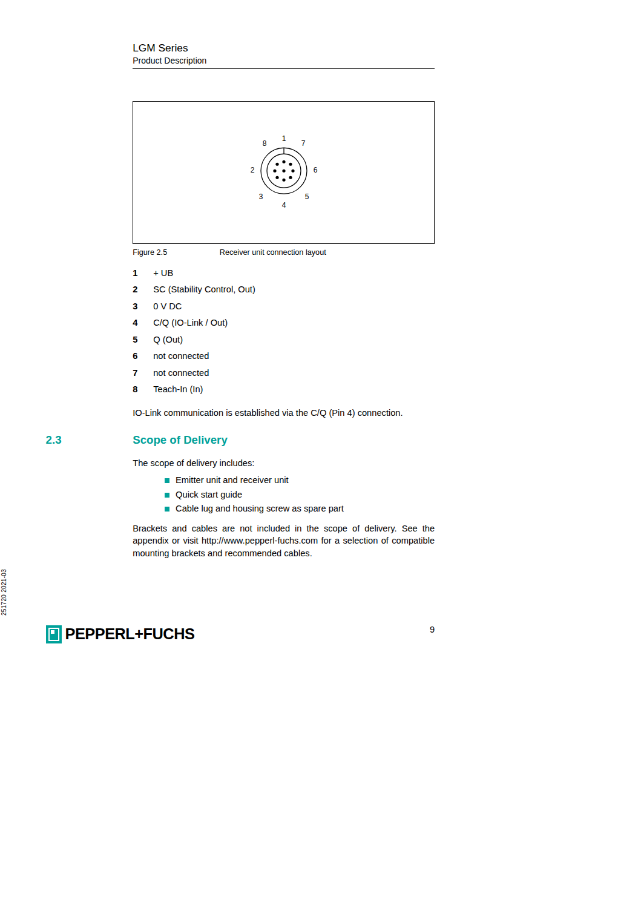LGM Series
Product Description
1 8 7 2 6 3 5 4
Figure 2.5 Receiver unit connection layout
1+ UB
2 SC (Stability Control, Out)
30 V DC
4 C/Q (IO-Link / Out)
5 Q (Out)
6 not connected
7 not connected
8 Teach-In (In)
IO-Link communication is established via the C/Q (Pin 4) connection.
2.3 Scope of Delivery
The scope of delivery includes:
Emitter unit and receiver unit
Quick start guide
Cable lug and housing screw as spare part
Brackets and cables are not included in the scope of delivery. See the appendix or visit http://www.pepperl-fuchs.com for a selection of compatible mounting brackets and recommended cables.
251720 2021-03
PEPPERL+FUCHS
9